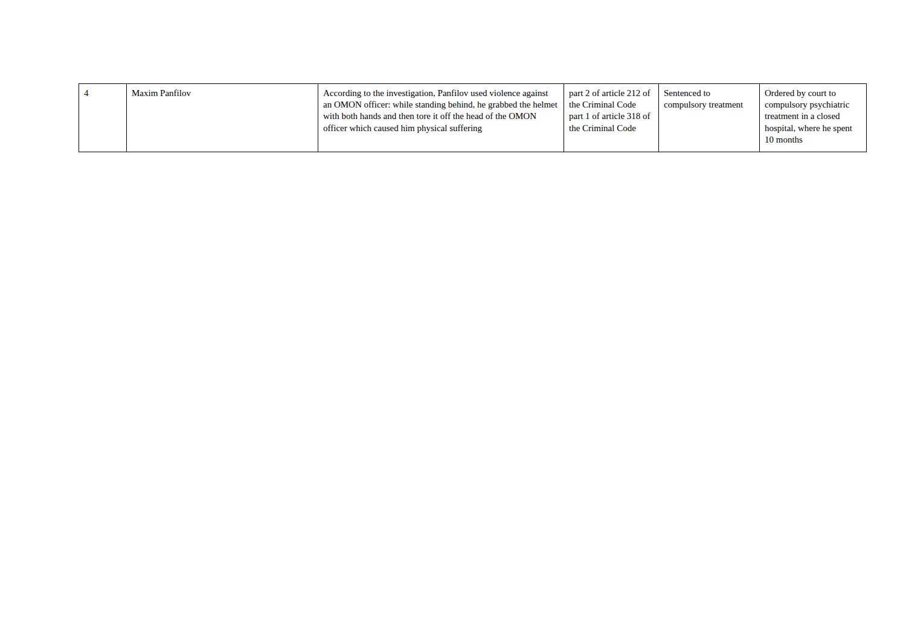| 4 | Maxim Panfilov | According to the investigation, Panfilov used violence against an OMON officer: while standing behind, he grabbed the helmet with both hands and then tore it off the head of the OMON officer which caused him physical suffering | part 2 of article 212 of the Criminal Code part 1 of article 318 of the Criminal Code | Sentenced to compulsory treatment | Ordered by court to compulsory psychiatric treatment in a closed hospital, where he spent 10 months |